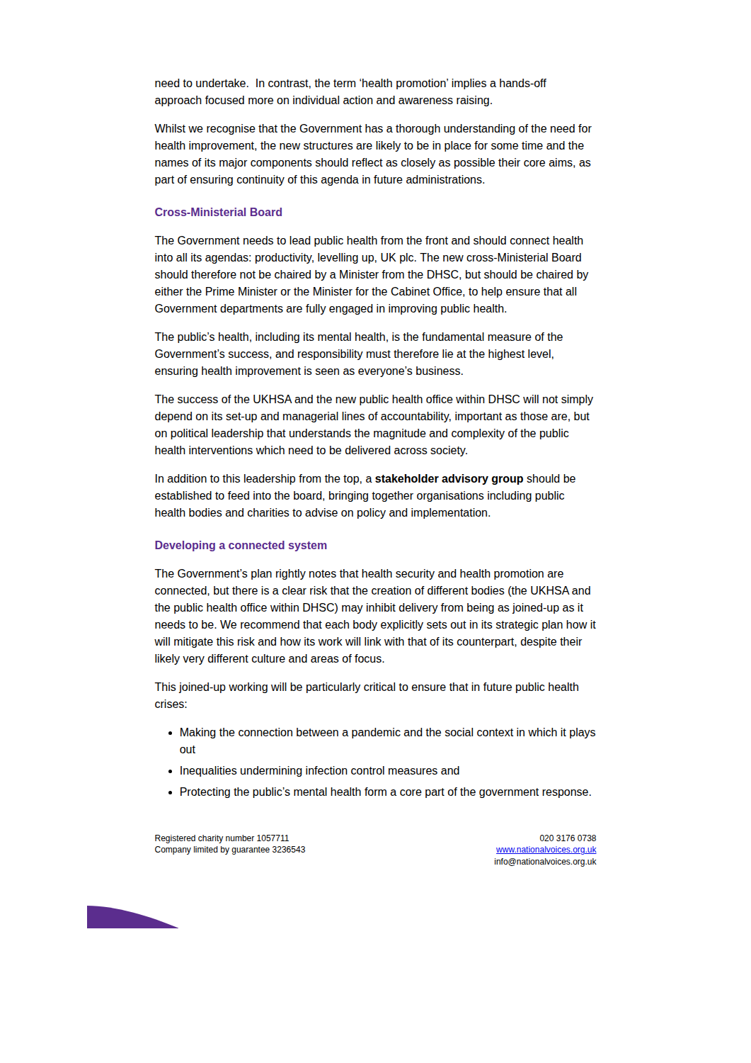need to undertake. In contrast, the term ‘health promotion’ implies a hands-off approach focused more on individual action and awareness raising.
Whilst we recognise that the Government has a thorough understanding of the need for health improvement, the new structures are likely to be in place for some time and the names of its major components should reflect as closely as possible their core aims, as part of ensuring continuity of this agenda in future administrations.
Cross-Ministerial Board
The Government needs to lead public health from the front and should connect health into all its agendas: productivity, levelling up, UK plc. The new cross-Ministerial Board should therefore not be chaired by a Minister from the DHSC, but should be chaired by either the Prime Minister or the Minister for the Cabinet Office, to help ensure that all Government departments are fully engaged in improving public health.
The public’s health, including its mental health, is the fundamental measure of the Government’s success, and responsibility must therefore lie at the highest level, ensuring health improvement is seen as everyone’s business.
The success of the UKHSA and the new public health office within DHSC will not simply depend on its set-up and managerial lines of accountability, important as those are, but on political leadership that understands the magnitude and complexity of the public health interventions which need to be delivered across society.
In addition to this leadership from the top, a stakeholder advisory group should be established to feed into the board, bringing together organisations including public health bodies and charities to advise on policy and implementation.
Developing a connected system
The Government’s plan rightly notes that health security and health promotion are connected, but there is a clear risk that the creation of different bodies (the UKHSA and the public health office within DHSC) may inhibit delivery from being as joined-up as it needs to be. We recommend that each body explicitly sets out in its strategic plan how it will mitigate this risk and how its work will link with that of its counterpart, despite their likely very different culture and areas of focus.
This joined-up working will be particularly critical to ensure that in future public health crises:
Making the connection between a pandemic and the social context in which it plays out
Inequalities undermining infection control measures and
Protecting the public’s mental health form a core part of the government response.
Registered charity number 1057711
Company limited by guarantee 3236543
020 3176 0738
www.nationalvoices.org.uk
info@nationalvoices.org.uk